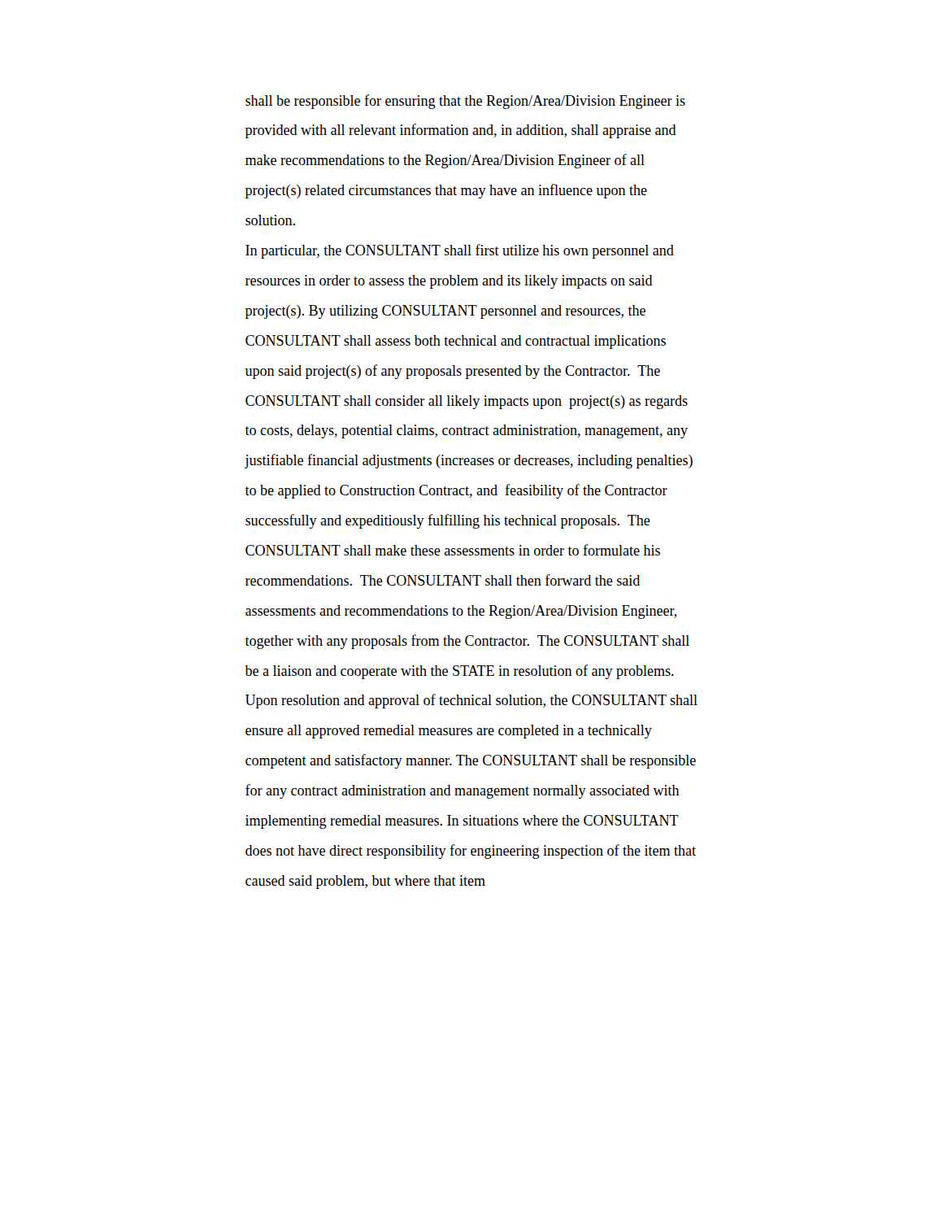shall be responsible for ensuring that the Region/Area/Division Engineer is provided with all relevant information and, in addition, shall appraise and make recommendations to the Region/Area/Division Engineer of all project(s) related circumstances that may have an influence upon the solution.
In particular, the CONSULTANT shall first utilize his own personnel and resources in order to assess the problem and its likely impacts on said project(s). By utilizing CONSULTANT personnel and resources, the CONSULTANT shall assess both technical and contractual implications upon said project(s) of any proposals presented by the Contractor. The CONSULTANT shall consider all likely impacts upon project(s) as regards to costs, delays, potential claims, contract administration, management, any justifiable financial adjustments (increases or decreases, including penalties) to be applied to Construction Contract, and feasibility of the Contractor successfully and expeditiously fulfilling his technical proposals. The CONSULTANT shall make these assessments in order to formulate his recommendations. The CONSULTANT shall then forward the said assessments and recommendations to the Region/Area/Division Engineer, together with any proposals from the Contractor. The CONSULTANT shall be a liaison and cooperate with the STATE in resolution of any problems. Upon resolution and approval of technical solution, the CONSULTANT shall ensure all approved remedial measures are completed in a technically competent and satisfactory manner. The CONSULTANT shall be responsible for any contract administration and management normally associated with implementing remedial measures. In situations where the CONSULTANT does not have direct responsibility for engineering inspection of the item that caused said problem, but where that item